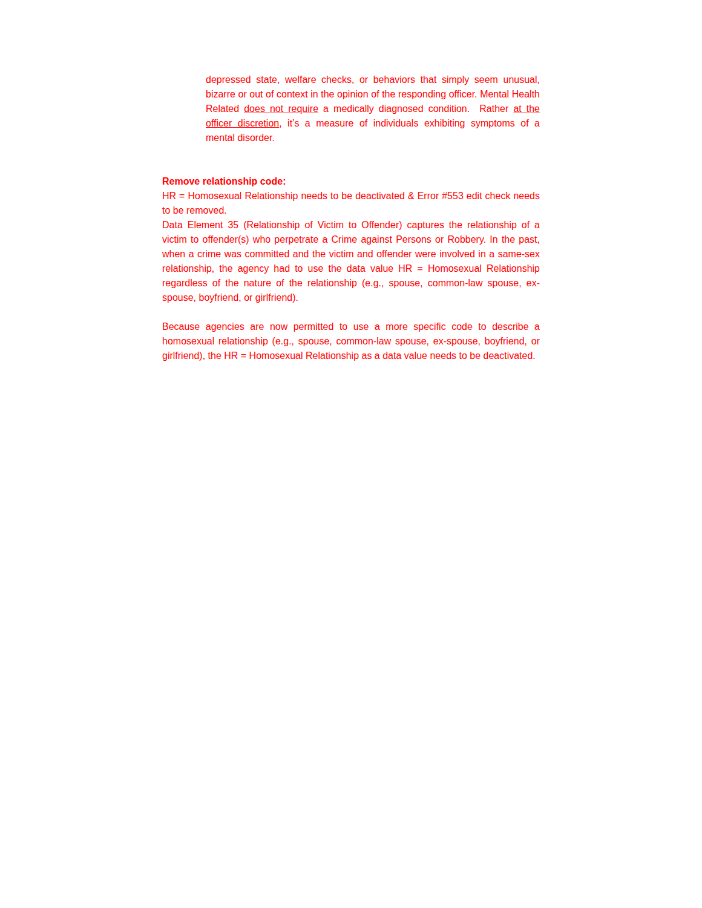depressed state, welfare checks, or behaviors that simply seem unusual, bizarre or out of context in the opinion of the responding officer. Mental Health Related does not require a medically diagnosed condition. Rather at the officer discretion, it’s a measure of individuals exhibiting symptoms of a mental disorder.
Remove relationship code:
HR = Homosexual Relationship needs to be deactivated & Error #553 edit check needs to be removed.
Data Element 35 (Relationship of Victim to Offender) captures the relationship of a victim to offender(s) who perpetrate a Crime against Persons or Robbery. In the past, when a crime was committed and the victim and offender were involved in a same-sex relationship, the agency had to use the data value HR = Homosexual Relationship regardless of the nature of the relationship (e.g., spouse, common-law spouse, ex-spouse, boyfriend, or girlfriend).
Because agencies are now permitted to use a more specific code to describe a homosexual relationship (e.g., spouse, common-law spouse, ex-spouse, boyfriend, or girlfriend), the HR = Homosexual Relationship as a data value needs to be deactivated.